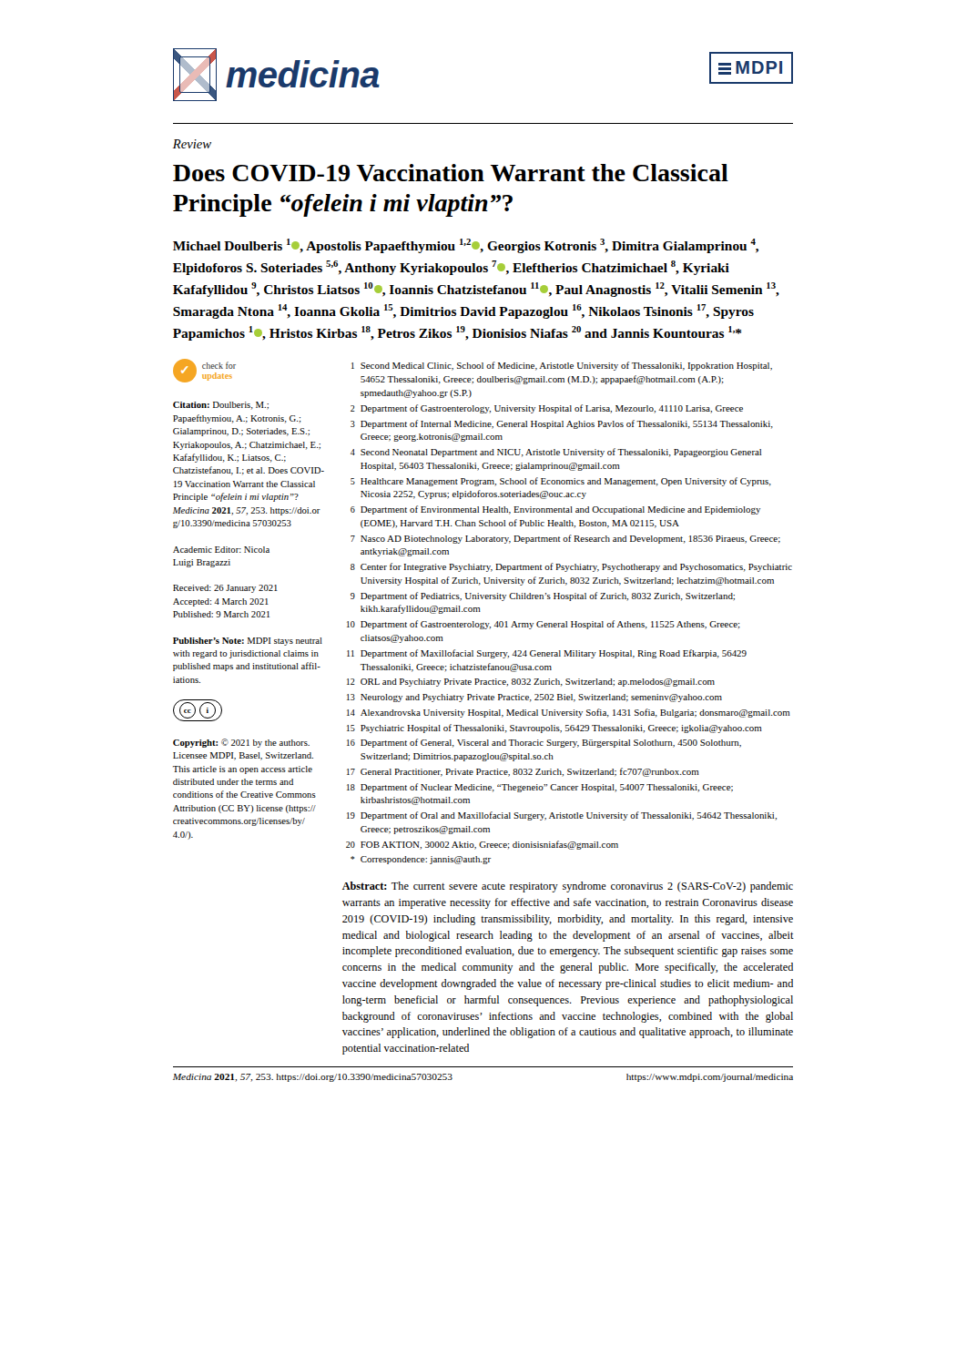medicina
MDPI
Review
Does COVID-19 Vaccination Warrant the Classical Principle “ofelein i mi vlaptin”?
Michael Doulberis 1 , Apostolis Papaefthymiou 1,2 , Georgios Kotronis 3, Dimitra Gialamprinou 4, Elpidoforos S. Soteriades 5,6, Anthony Kyriakopoulos 7 , Eleftherios Chatzimichael 8, Kyriaki Kafafyllidou 9, Christos Liatsos 10 , Ioannis Chatzistefanou 11 , Paul Anagnostis 12, Vitalii Semenin 13, Smaragda Ntona 14, Ioanna Gkolia 15, Dimitrios David Papazoglou 16, Nikolaos Tsinonis 17, Spyros Papamichos 1 , Hristos Kirbas 18, Petros Zikos 19, Dionisios Niafas 20 and Jannis Kountouras 1,*
✓
check for
updates
Citation: Doulberis, M.; Papaefthymiou, A.; Kotronis, G.; Gialamprinou, D.; Soteriades, E.S.; Kyriakopoulos, A.; Chatzimichael, E.; Kafafyllidou, K.; Liatsos, C.; Chatzistefanou, I.; et al. Does COVID-19 Vaccination Warrant the Classical Principle “ofelein i mi vlaptin”? Medicina 2021, 57, 253. https://doi.org/10.3390/medicina 57030253
Academic Editor: Nicola
Luigi Bragazzi
Received: 26 January 2021
Accepted: 4 March 2021
Published: 9 March 2021
Publisher’s Note: MDPI stays neutral with regard to jurisdictional claims in published maps and institutional affil- iations.
cc i
Copyright: © 2021 by the authors. Licensee MDPI, Basel, Switzerland. This article is an open access article distributed under the terms and conditions of the Creative Commons Attribution (CC BY) license (https:// creativecommons.org/licenses/by/ 4.0/).
1 Second Medical Clinic, School of Medicine, Aristotle University of Thessaloniki, Ippokration Hospital, 54652 Thessaloniki, Greece; doulberis@gmail.com (M.D.); appapaef@hotmail.com (A.P.); spmedauth@yahoo.gr (S.P.)
2 Department of Gastroenterology, University Hospital of Larisa, Mezourlo, 41110 Larisa, Greece
3 Department of Internal Medicine, General Hospital Aghios Pavlos of Thessaloniki, 55134 Thessaloniki, Greece; georg.kotronis@gmail.com
4 Second Neonatal Department and NICU, Aristotle University of Thessaloniki, Papageorgiou General Hospital, 56403 Thessaloniki, Greece; gialamprinou@gmail.com
5 Healthcare Management Program, School of Economics and Management, Open University of Cyprus, Nicosia 2252, Cyprus; elpidoforos.soteriades@ouc.ac.cy
6 Department of Environmental Health, Environmental and Occupational Medicine and Epidemiology (EOME), Harvard T.H. Chan School of Public Health, Boston, MA 02115, USA
7 Nasco AD Biotechnology Laboratory, Department of Research and Development, 18536 Piraeus, Greece; antkyriak@gmail.com
8 Center for Integrative Psychiatry, Department of Psychiatry, Psychotherapy and Psychosomatics, Psychiatric University Hospital of Zurich, University of Zurich, 8032 Zurich, Switzerland; lechatzim@hotmail.com
9 Department of Pediatrics, University Children’s Hospital of Zurich, 8032 Zurich, Switzerland; kikh.karafyllidou@gmail.com
10 Department of Gastroenterology, 401 Army General Hospital of Athens, 11525 Athens, Greece; cliatsos@yahoo.com
11 Department of Maxillofacial Surgery, 424 General Military Hospital, Ring Road Efkarpia, 56429 Thessaloniki, Greece; ichatzistefanou@usa.com
12 ORL and Psychiatry Private Practice, 8032 Zurich, Switzerland; ap.melodos@gmail.com
13 Neurology and Psychiatry Private Practice, 2502 Biel, Switzerland; semeninv@yahoo.com
14 Alexandrovska University Hospital, Medical University Sofia, 1431 Sofia, Bulgaria; donsmaro@gmail.com
15 Psychiatric Hospital of Thessaloniki, Stavroupolis, 56429 Thessaloniki, Greece; igkolia@yahoo.com
16 Department of General, Visceral and Thoracic Surgery, Bürgerspital Solothurn, 4500 Solothurn, Switzerland; Dimitrios.papazoglou@spital.so.ch
17 General Practitioner, Private Practice, 8032 Zurich, Switzerland; fc707@runbox.com
18 Department of Nuclear Medicine, “Thegeneio” Cancer Hospital, 54007 Thessaloniki, Greece; kirbashristos@hotmail.com
19 Department of Oral and Maxillofacial Surgery, Aristotle University of Thessaloniki, 54642 Thessaloniki, Greece; petroszikos@gmail.com
20 FOB AKTION, 30002 Aktio, Greece; dionisisniafas@gmail.com
*Correspondence: jannis@auth.gr
Abstract: The current severe acute respiratory syndrome coronavirus 2 (SARS-CoV-2) pandemic warrants an imperative necessity for effective and safe vaccination, to restrain Coronavirus disease 2019 (COVID-19) including transmissibility, morbidity, and mortality. In this regard, intensive medical and biological research leading to the development of an arsenal of vaccines, albeit incomplete preconditioned evaluation, due to emergency. The subsequent scientific gap raises some concerns in the medical community and the general public. More specifically, the accelerated vaccine development downgraded the value of necessary pre-clinical studies to elicit medium- and long-term beneficial or harmful consequences. Previous experience and pathophysiological background of coronaviruses’ infections and vaccine technologies, combined with the global vaccines’ application, underlined the obligation of a cautious and qualitative approach, to illuminate potential vaccination-related
Medicina 2021, 57, 253. https://doi.org/10.3390/medicina57030253
https://www.mdpi.com/journal/medicina